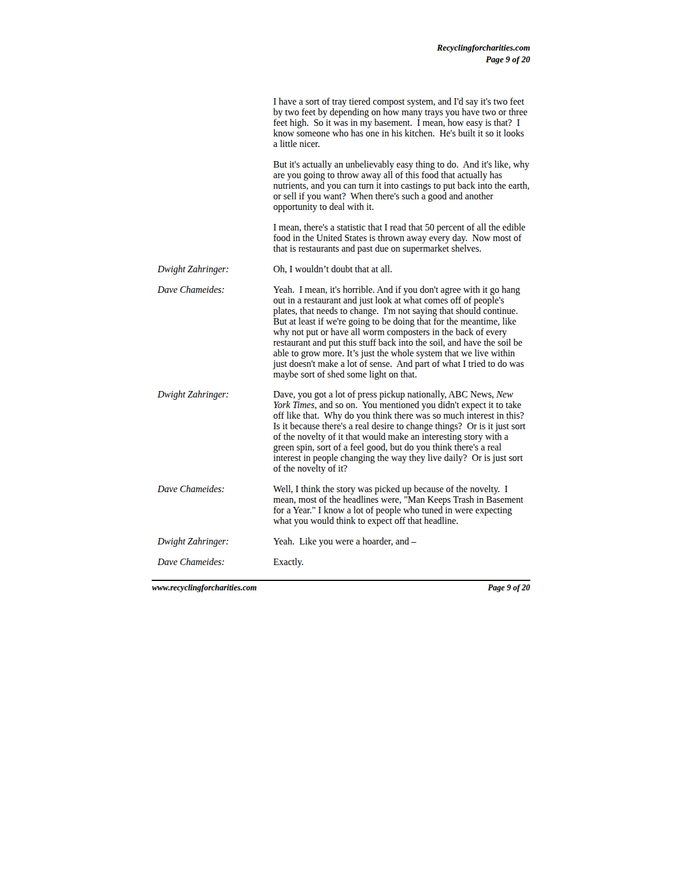Recyclingforcharities.com
Page 9 of 20
I have a sort of tray tiered compost system, and I'd say it's two feet by two feet by depending on how many trays you have two or three feet high. So it was in my basement. I mean, how easy is that? I know someone who has one in his kitchen. He's built it so it looks a little nicer.
But it's actually an unbelievably easy thing to do. And it's like, why are you going to throw away all of this food that actually has nutrients, and you can turn it into castings to put back into the earth, or sell if you want? When there's such a good and another opportunity to deal with it.
I mean, there's a statistic that I read that 50 percent of all the edible food in the United States is thrown away every day. Now most of that is restaurants and past due on supermarket shelves.
Dwight Zahringer:
Oh, I wouldn’t doubt that at all.
Dave Chameides:
Yeah. I mean, it's horrible. And if you don't agree with it go hang out in a restaurant and just look at what comes off of people's plates, that needs to change. I'm not saying that should continue. But at least if we're going to be doing that for the meantime, like why not put or have all worm composters in the back of every restaurant and put this stuff back into the soil, and have the soil be able to grow more. It’s just the whole system that we live within just doesn't make a lot of sense. And part of what I tried to do was maybe sort of shed some light on that.
Dwight Zahringer:
Dave, you got a lot of press pickup nationally, ABC News, New York Times, and so on. You mentioned you didn't expect it to take off like that. Why do you think there was so much interest in this? Is it because there's a real desire to change things? Or is it just sort of the novelty of it that would make an interesting story with a green spin, sort of a feel good, but do you think there's a real interest in people changing the way they live daily? Or is just sort of the novelty of it?
Dave Chameides:
Well, I think the story was picked up because of the novelty. I mean, most of the headlines were, "Man Keeps Trash in Basement for a Year." I know a lot of people who tuned in were expecting what you would think to expect off that headline.
Dwight Zahringer:
Yeah. Like you were a hoarder, and –
Dave Chameides:
Exactly.
www.recyclingforcharities.com Page 9 of 20